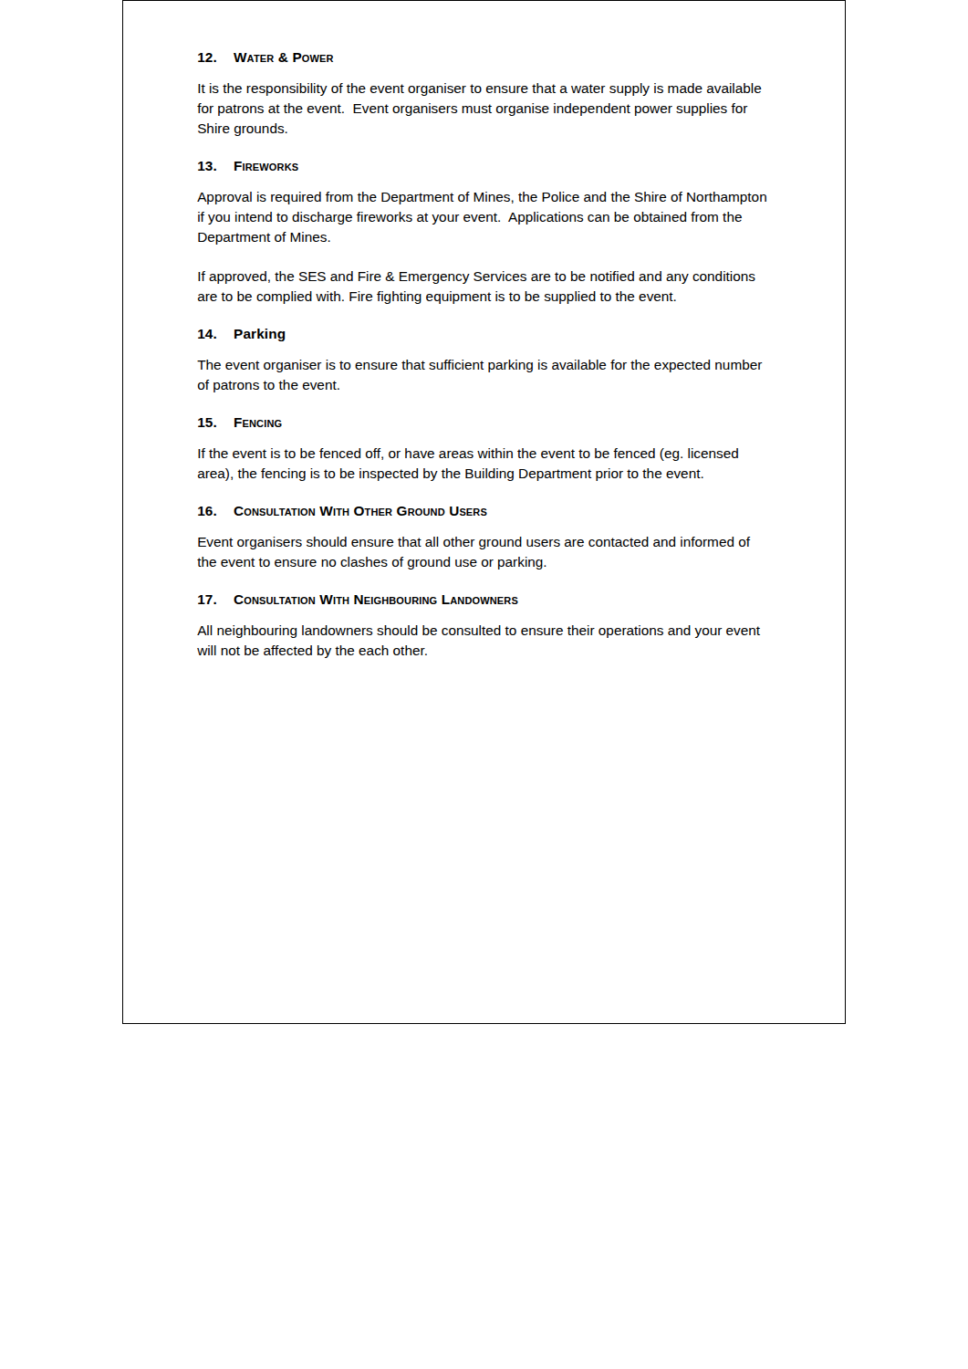12. Water & Power
It is the responsibility of the event organiser to ensure that a water supply is made available for patrons at the event. Event organisers must organise independent power supplies for Shire grounds.
13. Fireworks
Approval is required from the Department of Mines, the Police and the Shire of Northampton if you intend to discharge fireworks at your event. Applications can be obtained from the Department of Mines.
If approved, the SES and Fire & Emergency Services are to be notified and any conditions are to be complied with. Fire fighting equipment is to be supplied to the event.
14. Parking
The event organiser is to ensure that sufficient parking is available for the expected number of patrons to the event.
15. Fencing
If the event is to be fenced off, or have areas within the event to be fenced (eg. licensed area), the fencing is to be inspected by the Building Department prior to the event.
16. Consultation With Other Ground Users
Event organisers should ensure that all other ground users are contacted and informed of the event to ensure no clashes of ground use or parking.
17. Consultation With Neighbouring Landowners
All neighbouring landowners should be consulted to ensure their operations and your event will not be affected by the each other.